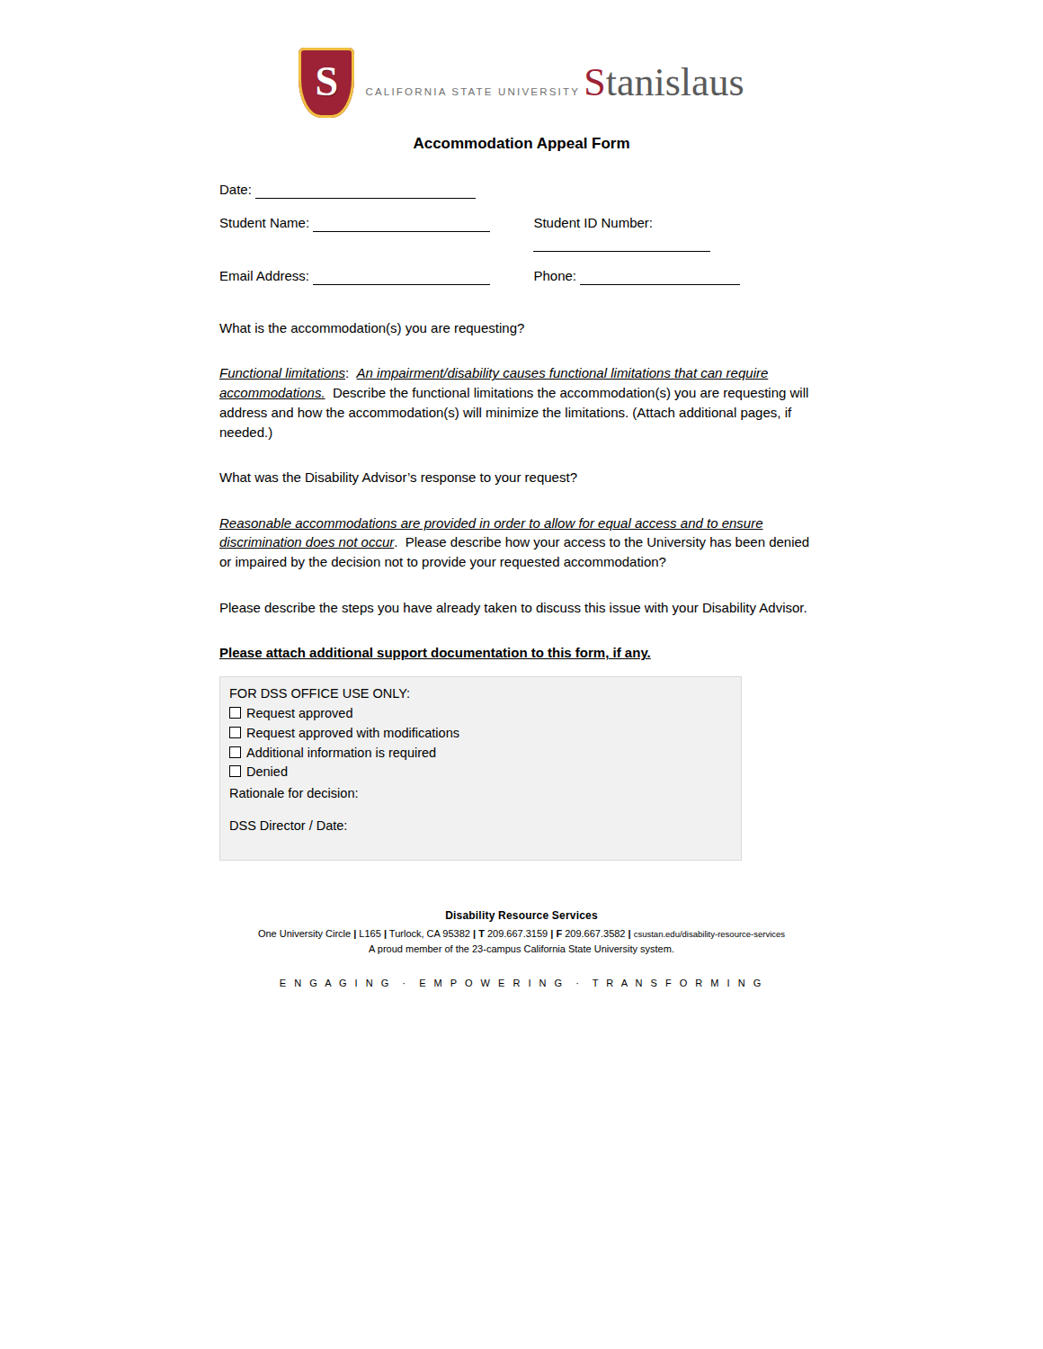S CALIFORNIA STATE UNIVERSITY Stanislaus
Accommodation Appeal Form
| Date: |
| Student Name: | Student ID Number: |
| Email Address: | Phone: |
What is the accommodation(s) you are requesting?
Functional limitations: An impairment/disability causes functional limitations that can require accommodations. Describe the functional limitations the accommodation(s) you are requesting will address and how the accommodation(s) will minimize the limitations. (Attach additional pages, if needed.)
What was the Disability Advisor’s response to your request?
Reasonable accommodations are provided in order to allow for equal access and to ensure discrimination does not occur. Please describe how your access to the University has been denied or impaired by the decision not to provide your requested accommodation?
Please describe the steps you have already taken to discuss this issue with your Disability Advisor.
Please attach additional support documentation to this form, if any.
FOR DSS OFFICE USE ONLY:
Request approved
Request approved with modifications
Additional information is required
Denied
Rationale for decision:
DSS Director / Date:
Disability Resource Services
One University Circle | L165 | Turlock, CA 95382 | T 209.667.3159 | F 209.667.3582 | csustan.edu/disability-resource-services
A proud member of the 23-campus California State University system.
E N G A G I N G · E M P O W E R I N G · T R A N S F O R M I N G